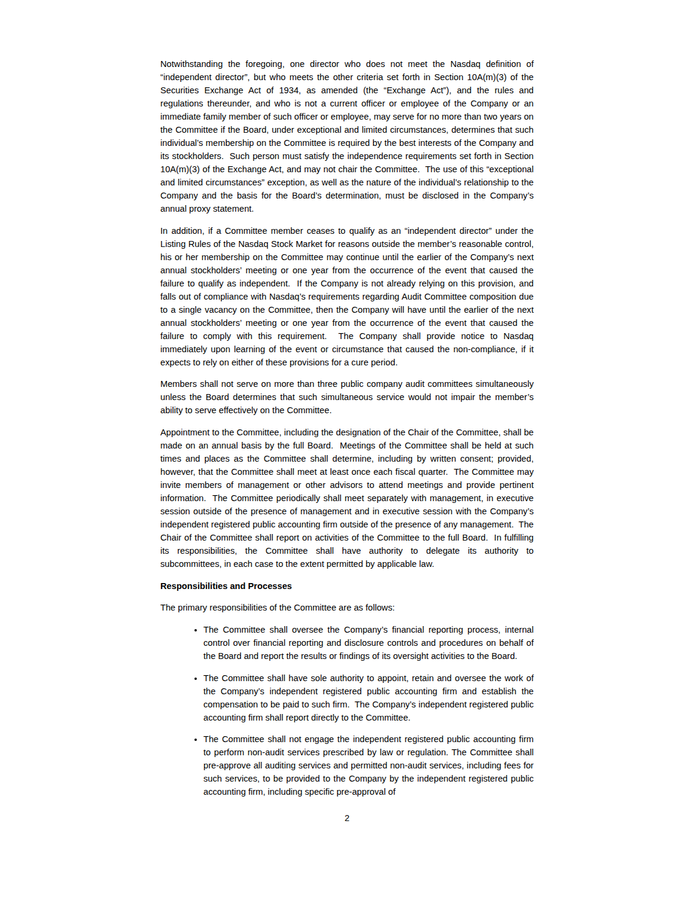Notwithstanding the foregoing, one director who does not meet the Nasdaq definition of “independent director”, but who meets the other criteria set forth in Section 10A(m)(3) of the Securities Exchange Act of 1934, as amended (the “Exchange Act”), and the rules and regulations thereunder, and who is not a current officer or employee of the Company or an immediate family member of such officer or employee, may serve for no more than two years on the Committee if the Board, under exceptional and limited circumstances, determines that such individual’s membership on the Committee is required by the best interests of the Company and its stockholders. Such person must satisfy the independence requirements set forth in Section 10A(m)(3) of the Exchange Act, and may not chair the Committee. The use of this “exceptional and limited circumstances” exception, as well as the nature of the individual’s relationship to the Company and the basis for the Board’s determination, must be disclosed in the Company’s annual proxy statement.
In addition, if a Committee member ceases to qualify as an “independent director” under the Listing Rules of the Nasdaq Stock Market for reasons outside the member’s reasonable control, his or her membership on the Committee may continue until the earlier of the Company’s next annual stockholders’ meeting or one year from the occurrence of the event that caused the failure to qualify as independent. If the Company is not already relying on this provision, and falls out of compliance with Nasdaq’s requirements regarding Audit Committee composition due to a single vacancy on the Committee, then the Company will have until the earlier of the next annual stockholders’ meeting or one year from the occurrence of the event that caused the failure to comply with this requirement. The Company shall provide notice to Nasdaq immediately upon learning of the event or circumstance that caused the non-compliance, if it expects to rely on either of these provisions for a cure period.
Members shall not serve on more than three public company audit committees simultaneously unless the Board determines that such simultaneous service would not impair the member’s ability to serve effectively on the Committee.
Appointment to the Committee, including the designation of the Chair of the Committee, shall be made on an annual basis by the full Board. Meetings of the Committee shall be held at such times and places as the Committee shall determine, including by written consent; provided, however, that the Committee shall meet at least once each fiscal quarter. The Committee may invite members of management or other advisors to attend meetings and provide pertinent information. The Committee periodically shall meet separately with management, in executive session outside of the presence of management and in executive session with the Company’s independent registered public accounting firm outside of the presence of any management. The Chair of the Committee shall report on activities of the Committee to the full Board. In fulfilling its responsibilities, the Committee shall have authority to delegate its authority to subcommittees, in each case to the extent permitted by applicable law.
Responsibilities and Processes
The primary responsibilities of the Committee are as follows:
The Committee shall oversee the Company’s financial reporting process, internal control over financial reporting and disclosure controls and procedures on behalf of the Board and report the results or findings of its oversight activities to the Board.
The Committee shall have sole authority to appoint, retain and oversee the work of the Company’s independent registered public accounting firm and establish the compensation to be paid to such firm. The Company’s independent registered public accounting firm shall report directly to the Committee.
The Committee shall not engage the independent registered public accounting firm to perform non-audit services prescribed by law or regulation. The Committee shall pre-approve all auditing services and permitted non-audit services, including fees for such services, to be provided to the Company by the independent registered public accounting firm, including specific pre-approval of
2